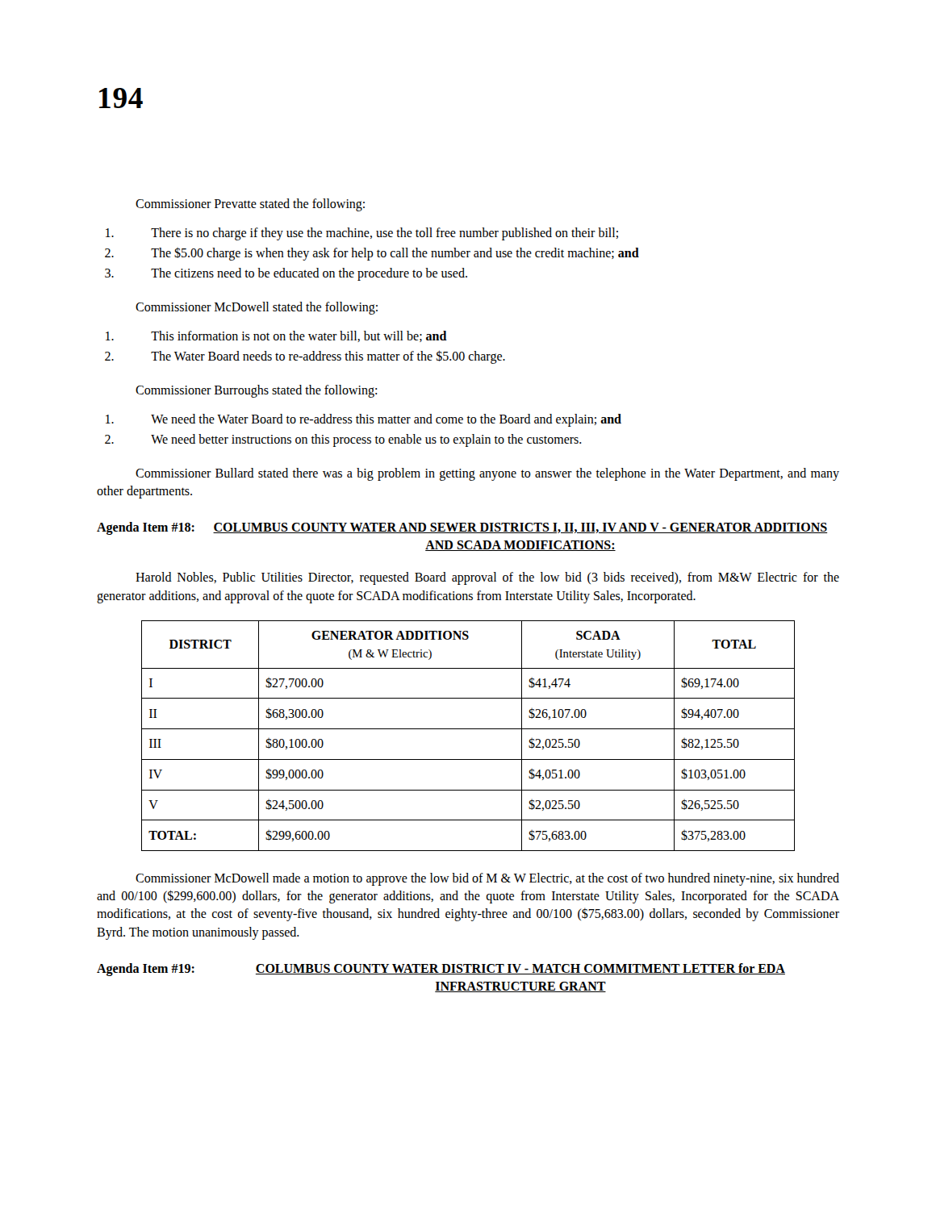194
Commissioner Prevatte stated the following:
There is no charge if they use the machine, use the toll free number published on their bill;
The $5.00 charge is when they ask for help to call the number and use the credit machine; and
The citizens need to be educated on the procedure to be used.
Commissioner McDowell stated the following:
This information is not on the water bill, but will be; and
The Water Board needs to re-address this matter of the $5.00 charge.
Commissioner Burroughs stated the following:
We need the Water Board to re-address this matter and come to the Board and explain; and
We need better instructions on this process to enable us to explain to the customers.
Commissioner Bullard stated there was a big problem in getting anyone to answer the telephone in the Water Department, and many other departments.
Agenda Item #18:
COLUMBUS COUNTY WATER AND SEWER DISTRICTS I, II, III, IV AND V - GENERATOR ADDITIONS AND SCADA MODIFICATIONS:
Harold Nobles, Public Utilities Director, requested Board approval of the low bid (3 bids received), from M&W Electric for the generator additions, and approval of the quote for SCADA modifications from Interstate Utility Sales, Incorporated.
| DISTRICT | GENERATOR ADDITIONS (M & W Electric) | SCADA (Interstate Utility) | TOTAL |
| --- | --- | --- | --- |
| I | $27,700.00 | $41,474 | $69,174.00 |
| II | $68,300.00 | $26,107.00 | $94,407.00 |
| III | $80,100.00 | $2,025.50 | $82,125.50 |
| IV | $99,000.00 | $4,051.00 | $103,051.00 |
| V | $24,500.00 | $2,025.50 | $26,525.50 |
| TOTAL: | $299,600.00 | $75,683.00 | $375,283.00 |
Commissioner McDowell made a motion to approve the low bid of M & W Electric, at the cost of two hundred ninety-nine, six hundred and 00/100 ($299,600.00) dollars, for the generator additions, and the quote from Interstate Utility Sales, Incorporated for the SCADA modifications, at the cost of seventy-five thousand, six hundred eighty-three and 00/100 ($75,683.00) dollars, seconded by Commissioner Byrd. The motion unanimously passed.
Agenda Item #19:
COLUMBUS COUNTY WATER DISTRICT IV - MATCH COMMITMENT LETTER for EDA INFRASTRUCTURE GRANT